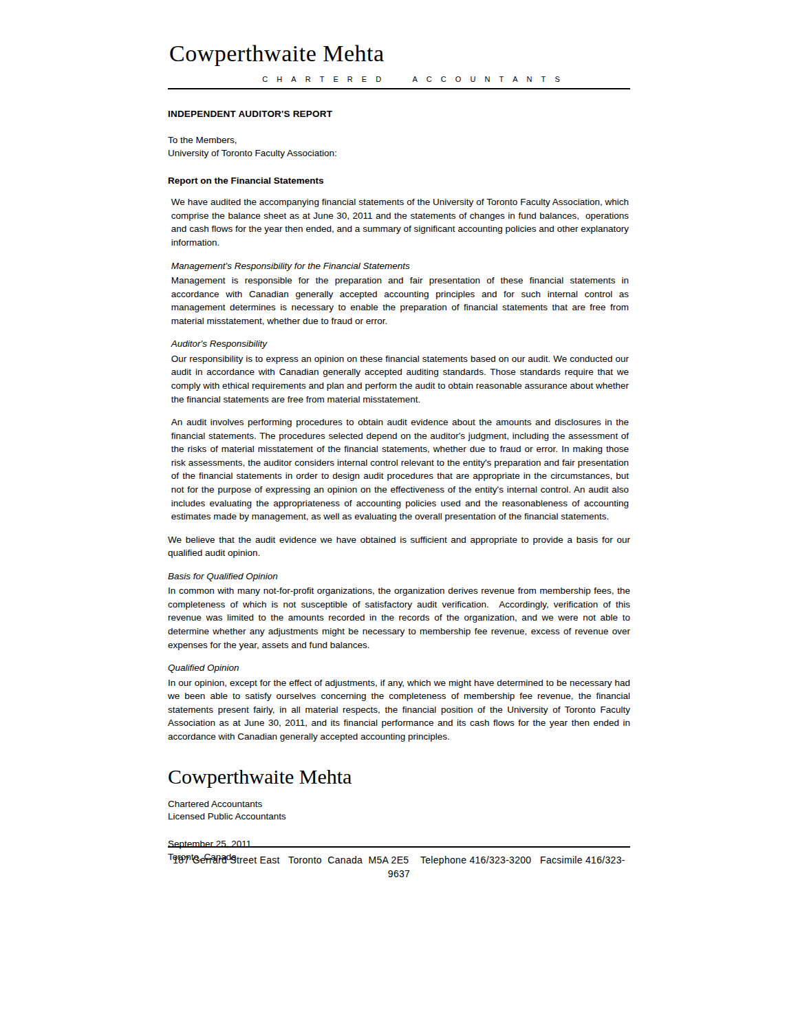Cowperthwaite Mehta
C H A R T E R E D A C C O U N T A N T S
INDEPENDENT AUDITOR'S REPORT
To the Members,
University of Toronto Faculty Association:
Report on the Financial Statements
We have audited the accompanying financial statements of the University of Toronto Faculty Association, which comprise the balance sheet as at June 30, 2011 and the statements of changes in fund balances, operations and cash flows for the year then ended, and a summary of significant accounting policies and other explanatory information.
Management's Responsibility for the Financial Statements
Management is responsible for the preparation and fair presentation of these financial statements in accordance with Canadian generally accepted accounting principles and for such internal control as management determines is necessary to enable the preparation of financial statements that are free from material misstatement, whether due to fraud or error.
Auditor's Responsibility
Our responsibility is to express an opinion on these financial statements based on our audit. We conducted our audit in accordance with Canadian generally accepted auditing standards. Those standards require that we comply with ethical requirements and plan and perform the audit to obtain reasonable assurance about whether the financial statements are free from material misstatement.
An audit involves performing procedures to obtain audit evidence about the amounts and disclosures in the financial statements. The procedures selected depend on the auditor's judgment, including the assessment of the risks of material misstatement of the financial statements, whether due to fraud or error. In making those risk assessments, the auditor considers internal control relevant to the entity's preparation and fair presentation of the financial statements in order to design audit procedures that are appropriate in the circumstances, but not for the purpose of expressing an opinion on the effectiveness of the entity's internal control. An audit also includes evaluating the appropriateness of accounting policies used and the reasonableness of accounting estimates made by management, as well as evaluating the overall presentation of the financial statements.
We believe that the audit evidence we have obtained is sufficient and appropriate to provide a basis for our qualified audit opinion.
Basis for Qualified Opinion
In common with many not-for-profit organizations, the organization derives revenue from membership fees, the completeness of which is not susceptible of satisfactory audit verification. Accordingly, verification of this revenue was limited to the amounts recorded in the records of the organization, and we were not able to determine whether any adjustments might be necessary to membership fee revenue, excess of revenue over expenses for the year, assets and fund balances.
Qualified Opinion
In our opinion, except for the effect of adjustments, if any, which we might have determined to be necessary had we been able to satisfy ourselves concerning the completeness of membership fee revenue, the financial statements present fairly, in all material respects, the financial position of the University of Toronto Faculty Association as at June 30, 2011, and its financial performance and its cash flows for the year then ended in accordance with Canadian generally accepted accounting principles.
Cowperthwaite Mehta
Chartered Accountants
Licensed Public Accountants
September 25, 2011
Toronto, Canada
187 Gerrard Street East Toronto Canada M5A 2E5 Telephone 416/323-3200 Facsimile 416/323-9637